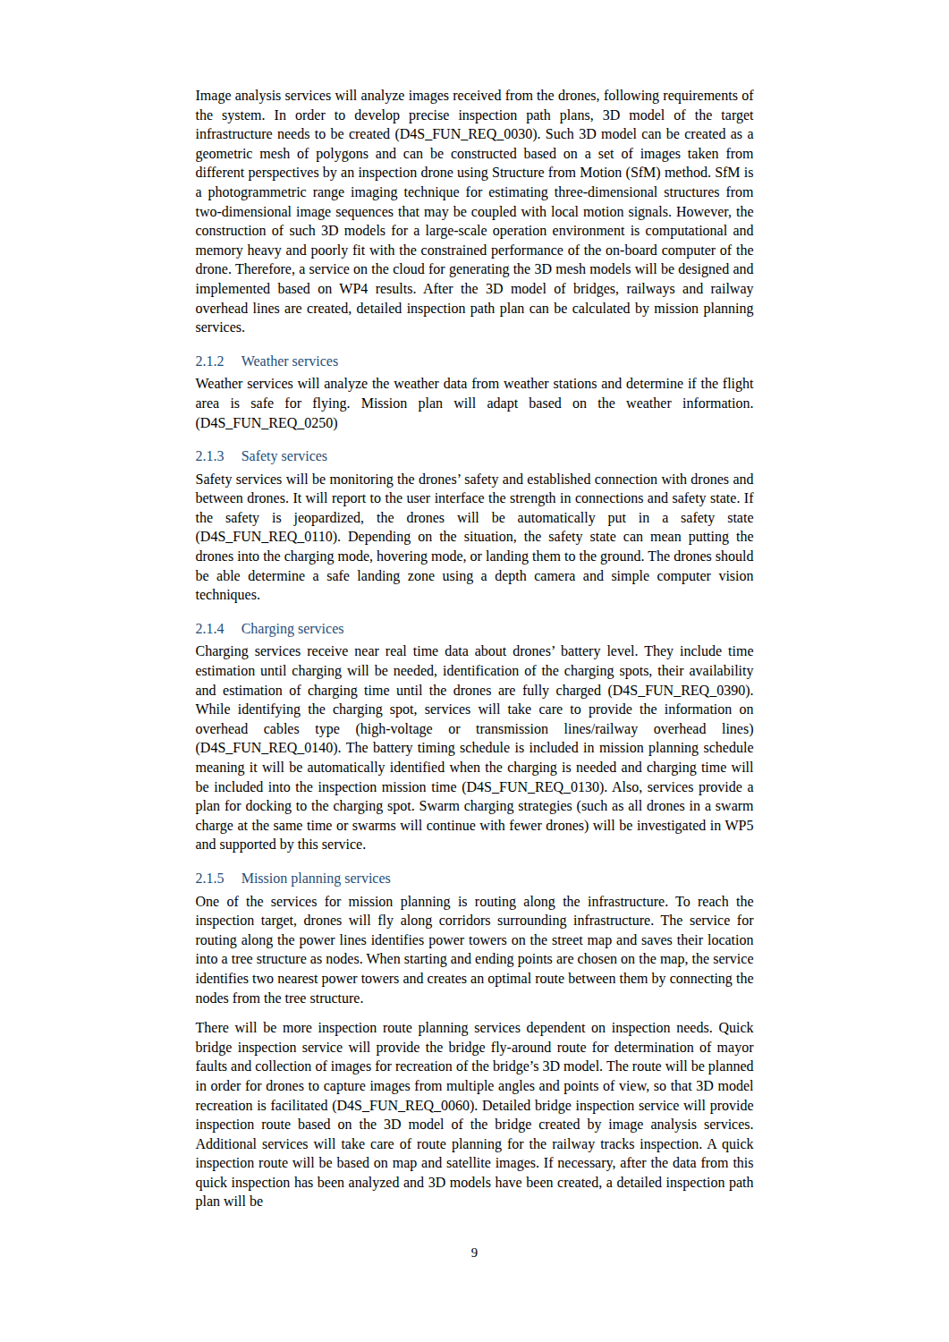Image analysis services will analyze images received from the drones, following requirements of the system. In order to develop precise inspection path plans, 3D model of the target infrastructure needs to be created (D4S_FUN_REQ_0030). Such 3D model can be created as a geometric mesh of polygons and can be constructed based on a set of images taken from different perspectives by an inspection drone using Structure from Motion (SfM) method. SfM is a photogrammetric range imaging technique for estimating three-dimensional structures from two-dimensional image sequences that may be coupled with local motion signals. However, the construction of such 3D models for a large-scale operation environment is computational and memory heavy and poorly fit with the constrained performance of the on-board computer of the drone. Therefore, a service on the cloud for generating the 3D mesh models will be designed and implemented based on WP4 results. After the 3D model of bridges, railways and railway overhead lines are created, detailed inspection path plan can be calculated by mission planning services.
2.1.2 Weather services
Weather services will analyze the weather data from weather stations and determine if the flight area is safe for flying. Mission plan will adapt based on the weather information. (D4S_FUN_REQ_0250)
2.1.3 Safety services
Safety services will be monitoring the drones’ safety and established connection with drones and between drones. It will report to the user interface the strength in connections and safety state. If the safety is jeopardized, the drones will be automatically put in a safety state (D4S_FUN_REQ_0110). Depending on the situation, the safety state can mean putting the drones into the charging mode, hovering mode, or landing them to the ground. The drones should be able determine a safe landing zone using a depth camera and simple computer vision techniques.
2.1.4 Charging services
Charging services receive near real time data about drones’ battery level. They include time estimation until charging will be needed, identification of the charging spots, their availability and estimation of charging time until the drones are fully charged (D4S_FUN_REQ_0390). While identifying the charging spot, services will take care to provide the information on overhead cables type (high-voltage or transmission lines/railway overhead lines) (D4S_FUN_REQ_0140). The battery timing schedule is included in mission planning schedule meaning it will be automatically identified when the charging is needed and charging time will be included into the inspection mission time (D4S_FUN_REQ_0130). Also, services provide a plan for docking to the charging spot. Swarm charging strategies (such as all drones in a swarm charge at the same time or swarms will continue with fewer drones) will be investigated in WP5 and supported by this service.
2.1.5 Mission planning services
One of the services for mission planning is routing along the infrastructure. To reach the inspection target, drones will fly along corridors surrounding infrastructure. The service for routing along the power lines identifies power towers on the street map and saves their location into a tree structure as nodes. When starting and ending points are chosen on the map, the service identifies two nearest power towers and creates an optimal route between them by connecting the nodes from the tree structure.
There will be more inspection route planning services dependent on inspection needs. Quick bridge inspection service will provide the bridge fly-around route for determination of mayor faults and collection of images for recreation of the bridge’s 3D model. The route will be planned in order for drones to capture images from multiple angles and points of view, so that 3D model recreation is facilitated (D4S_FUN_REQ_0060). Detailed bridge inspection service will provide inspection route based on the 3D model of the bridge created by image analysis services. Additional services will take care of route planning for the railway tracks inspection. A quick inspection route will be based on map and satellite images. If necessary, after the data from this quick inspection has been analyzed and 3D models have been created, a detailed inspection path plan will be
9